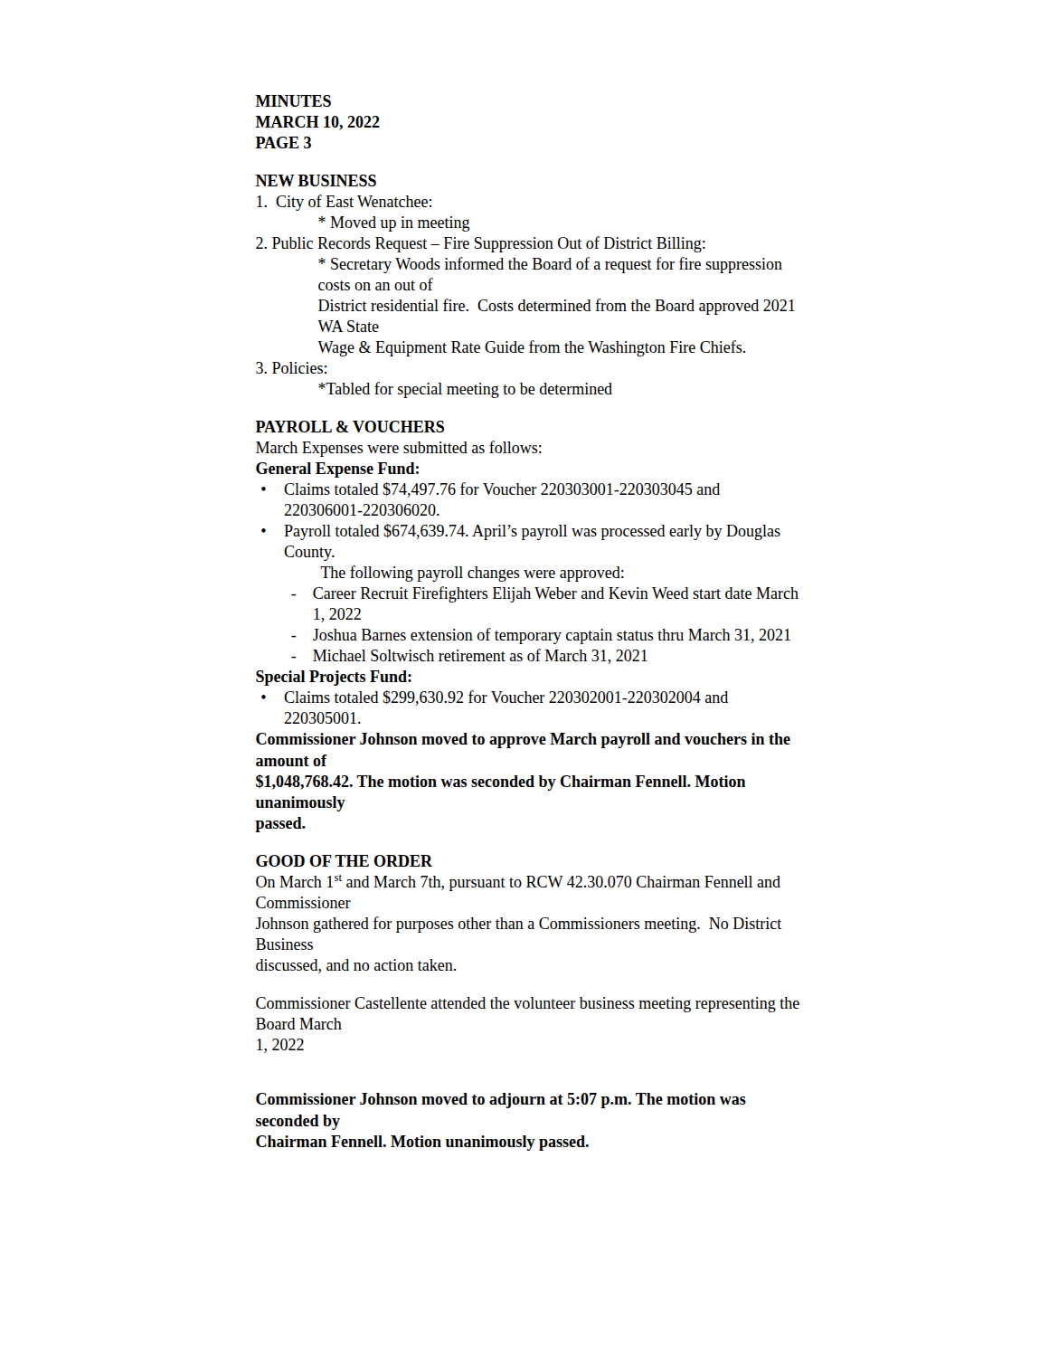MINUTES
MARCH 10, 2022
PAGE 3
NEW BUSINESS
1. City of East Wenatchee:
* Moved up in meeting
2. Public Records Request – Fire Suppression Out of District Billing:
* Secretary Woods informed the Board of a request for fire suppression costs on an out of
District residential fire. Costs determined from the Board approved 2021 WA State
Wage & Equipment Rate Guide from the Washington Fire Chiefs.
3. Policies:
*Tabled for special meeting to be determined
PAYROLL & VOUCHERS
March Expenses were submitted as follows:
General Expense Fund:
Claims totaled $74,497.76 for Voucher 220303001-220303045 and 220306001-220306020.
Payroll totaled $674,639.74. April’s payroll was processed early by Douglas County.
The following payroll changes were approved:
Career Recruit Firefighters Elijah Weber and Kevin Weed start date March 1, 2022
Joshua Barnes extension of temporary captain status thru March 31, 2021
Michael Soltwisch retirement as of March 31, 2021
Special Projects Fund:
Claims totaled $299,630.92 for Voucher 220302001-220302004 and 220305001.
Commissioner Johnson moved to approve March payroll and vouchers in the amount of
$1,048,768.42. The motion was seconded by Chairman Fennell. Motion unanimously
passed.
GOOD OF THE ORDER
On March 1st and March 7th, pursuant to RCW 42.30.070 Chairman Fennell and Commissioner
Johnson gathered for purposes other than a Commissioners meeting. No District Business
discussed, and no action taken.
Commissioner Castellente attended the volunteer business meeting representing the Board March
1, 2022
Commissioner Johnson moved to adjourn at 5:07 p.m. The motion was seconded by
Chairman Fennell. Motion unanimously passed.